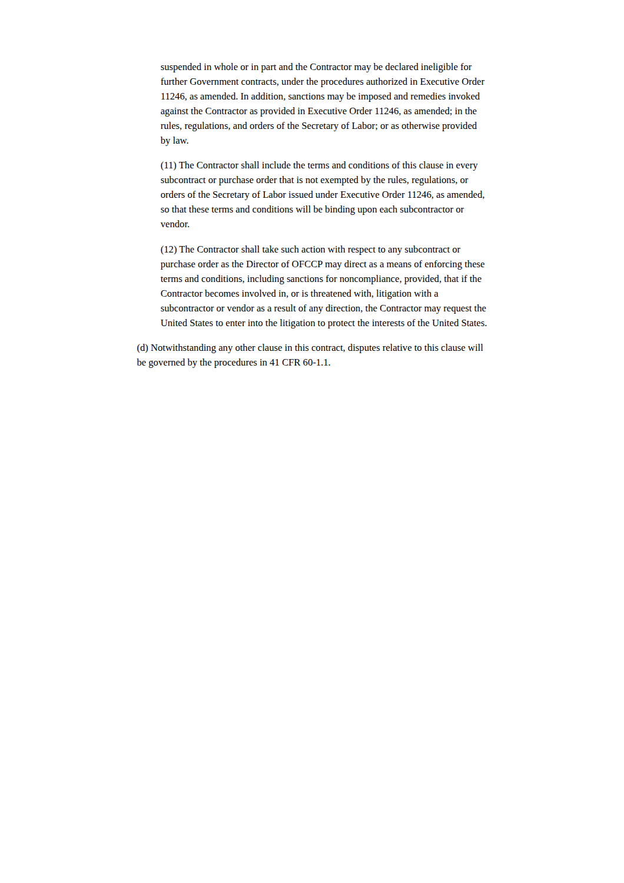suspended in whole or in part and the Contractor may be declared ineligible for further Government contracts, under the procedures authorized in Executive Order 11246, as amended. In addition, sanctions may be imposed and remedies invoked against the Contractor as provided in Executive Order 11246, as amended; in the rules, regulations, and orders of the Secretary of Labor; or as otherwise provided by law.
(11) The Contractor shall include the terms and conditions of this clause in every subcontract or purchase order that is not exempted by the rules, regulations, or orders of the Secretary of Labor issued under Executive Order 11246, as amended, so that these terms and conditions will be binding upon each subcontractor or vendor.
(12) The Contractor shall take such action with respect to any subcontract or purchase order as the Director of OFCCP may direct as a means of enforcing these terms and conditions, including sanctions for noncompliance, provided, that if the Contractor becomes involved in, or is threatened with, litigation with a subcontractor or vendor as a result of any direction, the Contractor may request the United States to enter into the litigation to protect the interests of the United States.
(d) Notwithstanding any other clause in this contract, disputes relative to this clause will be governed by the procedures in 41 CFR 60-1.1.